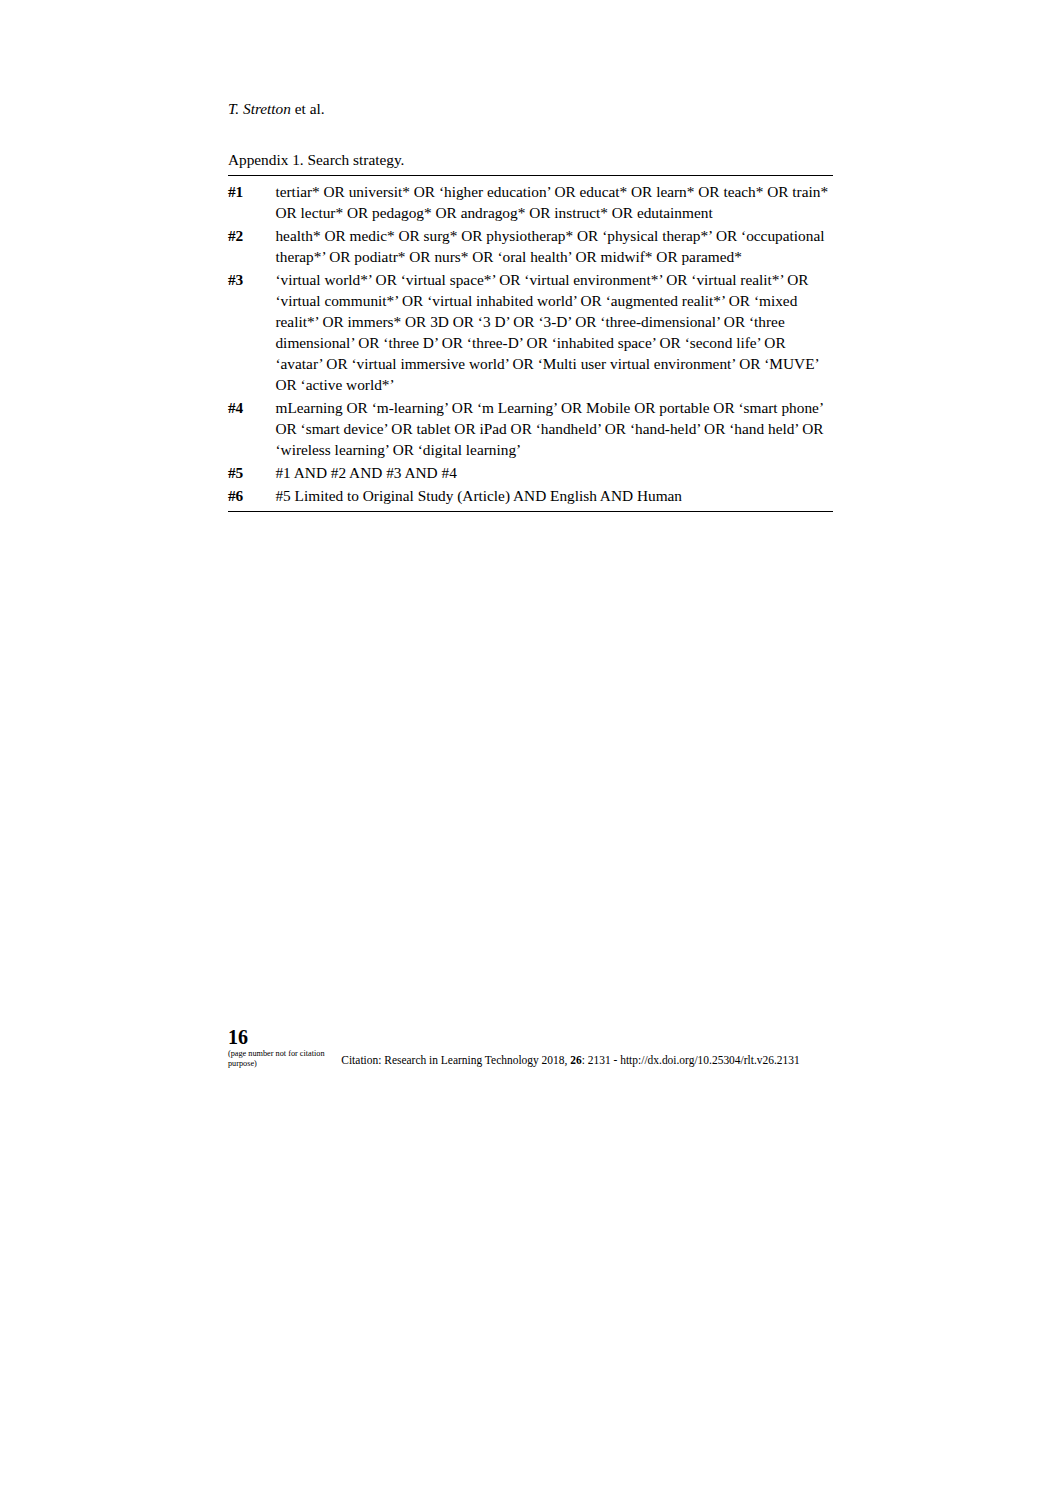T. Stretton et al.
Appendix 1. Search strategy.
| #1 | tertiar* OR universit* OR ‘higher education’ OR educat* OR learn* OR teach* OR train* OR lectur* OR pedagog* OR andragog* OR instruct* OR edutainment |
| #2 | health* OR medic* OR surg* OR physiotherap* OR ‘physical therap*’ OR ‘occupational therap*’ OR podiatr* OR nurs* OR ‘oral health’ OR midwif* OR paramed* |
| #3 | ‘virtual world*’ OR ‘virtual space*’ OR ‘virtual environment*’ OR ‘virtual realit*’ OR ‘virtual communit*’ OR ‘virtual inhabited world’ OR ‘augmented realit*’ OR ‘mixed realit*’ OR immers* OR 3D OR ‘3 D’ OR ‘3-D’ OR ‘three-dimensional’ OR ‘three dimensional’ OR ‘three D’ OR ‘three-D’ OR ‘inhabited space’ OR ‘second life’ OR ‘avatar’ OR ‘virtual immersive world’ OR ‘Multi user virtual environment’ OR ‘MUVE’ OR ‘active world*’ |
| #4 | mLearning OR ‘m-learning’ OR ‘m Learning’ OR Mobile OR portable OR ‘smart phone’ OR ‘smart device’ OR tablet OR iPad OR ‘handheld’ OR ‘hand-held’ OR ‘hand held’ OR ‘wireless learning’ OR ‘digital learning’ |
| #5 | #1 AND #2 AND #3 AND #4 |
| #6 | #5 Limited to Original Study (Article) AND English AND Human |
16 (page number not for citation purpose) Citation: Research in Learning Technology 2018, 26: 2131 - http://dx.doi.org/10.25304/rlt.v26.2131